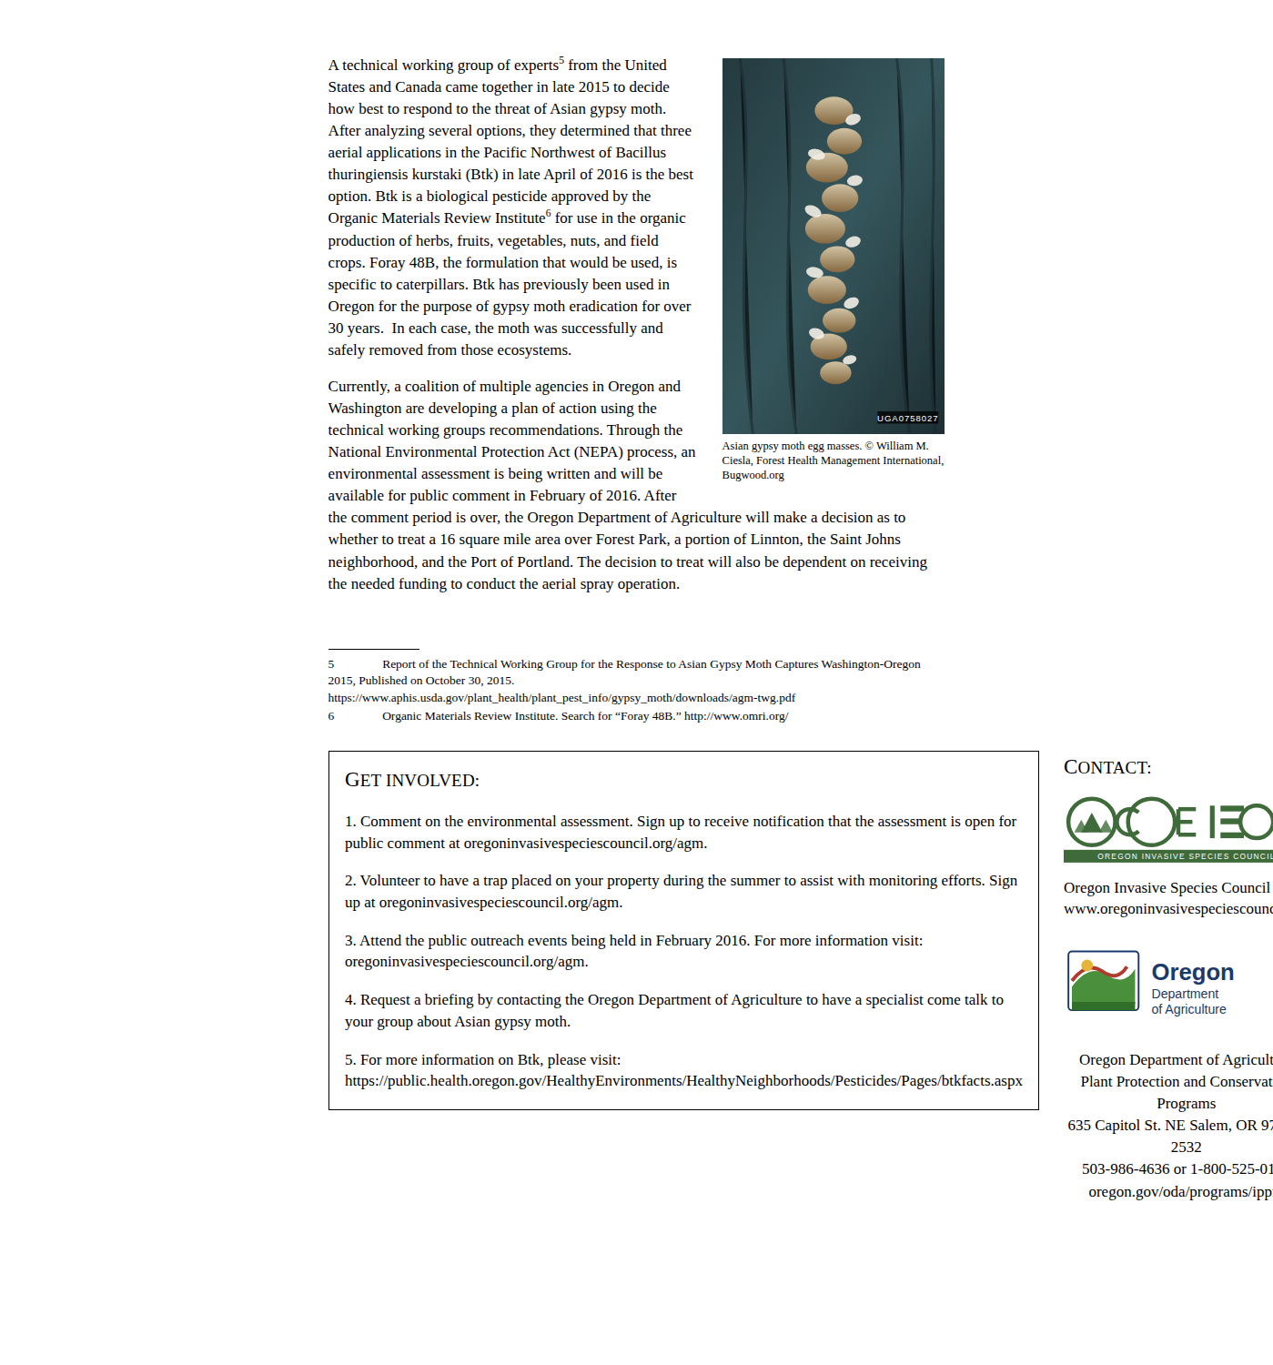Asian gypsy moth egg masses. © William M. Ciesla, Forest Health Management International, Bugwood.org
A technical working group of experts5 from the United States and Canada came together in late 2015 to decide how best to respond to the threat of Asian gypsy moth. After analyzing several options, they determined that three aerial applications in the Pacific Northwest of Bacillus thuringiensis kurstaki (Btk) in late April of 2016 is the best option. Btk is a biological pesticide approved by the Organic Materials Review Institute6 for use in the organic production of herbs, fruits, vegetables, nuts, and field crops. Foray 48B, the formulation that would be used, is specific to caterpillars. Btk has previously been used in Oregon for the purpose of gypsy moth eradication for over 30 years. In each case, the moth was successfully and safely removed from those ecosystems.
Currently, a coalition of multiple agencies in Oregon and Washington are developing a plan of action using the technical working groups recommendations. Through the National Environmental Protection Act (NEPA) process, an environmental assessment is being written and will be available for public comment in February of 2016. After the comment period is over, the Oregon Department of Agriculture will make a decision as to whether to treat a 16 square mile area over Forest Park, a portion of Linnton, the Saint Johns neighborhood, and the Port of Portland. The decision to treat will also be dependent on receiving the needed funding to conduct the aerial spray operation.
5 Report of the Technical Working Group for the Response to Asian Gypsy Moth Captures Washington-Oregon 2015, Published on October 30, 2015. https://www.aphis.usda.gov/plant_health/plant_pest_info/gypsy_moth/downloads/agm-twg.pdf
6 Organic Materials Review Institute. Search for “Foray 48B.” http://www.omri.org/
GET INVOLVED:
1. Comment on the environmental assessment. Sign up to receive notification that the assessment is open for public comment at oregoninvasivespeciescouncil.org/agm.
2. Volunteer to have a trap placed on your property during the summer to assist with monitoring efforts. Sign up at oregoninvasivespeciescouncil.org/agm.
3. Attend the public outreach events being held in February 2016. For more information visit: oregoninvasivespeciescouncil.org/agm.
4. Request a briefing by contacting the Oregon Department of Agriculture to have a specialist come talk to your group about Asian gypsy moth.
5. For more information on Btk, please visit: https://public.health.oregon.gov/HealthyEnvironments/HealthyNeighborhoods/Pesticides/Pages/btkfacts.aspx
CONTACT:
Oregon Invasive Species Council
www.oregoninvasivespeciescouncil.org
Oregon Department of Agriculture
Plant Protection and Conservation Programs
635 Capitol St. NE Salem, OR 97301-2532
503-986-4636 or 1-800-525-0137
oregon.gov/oda/programs/ippm